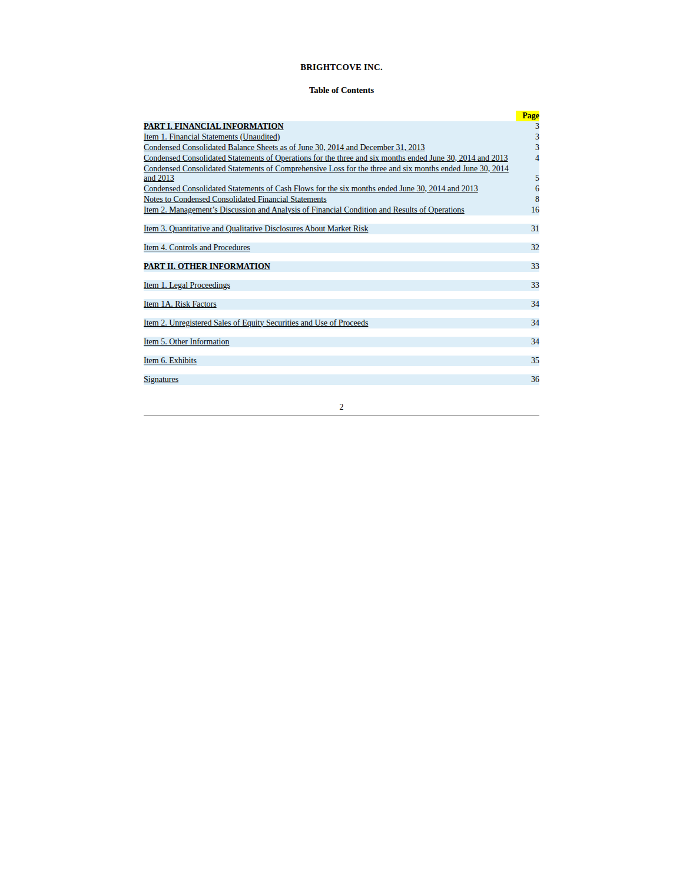BRIGHTCOVE INC.
Table of Contents
| | Page |
| PART I. FINANCIAL INFORMATION | 3 |
| Item 1. Financial Statements (Unaudited) | 3 |
| Condensed Consolidated Balance Sheets as of June 30, 2014 and December 31, 2013 | 3 |
| Condensed Consolidated Statements of Operations for the three and six months ended June 30, 2014 and 2013 | 4 |
| Condensed Consolidated Statements of Comprehensive Loss for the three and six months ended June 30, 2014 and 2013 | 5 |
| Condensed Consolidated Statements of Cash Flows for the six months ended June 30, 2014 and 2013 | 6 |
| Notes to Condensed Consolidated Financial Statements | 8 |
| Item 2. Management’s Discussion and Analysis of Financial Condition and Results of Operations | 16 |
| Item 3. Quantitative and Qualitative Disclosures About Market Risk | 31 |
| Item 4. Controls and Procedures | 32 |
| PART II. OTHER INFORMATION | 33 |
| Item 1. Legal Proceedings | 33 |
| Item 1A. Risk Factors | 34 |
| Item 2. Unregistered Sales of Equity Securities and Use of Proceeds | 34 |
| Item 5. Other Information | 34 |
| Item 6. Exhibits | 35 |
| Signatures | 36 |
2